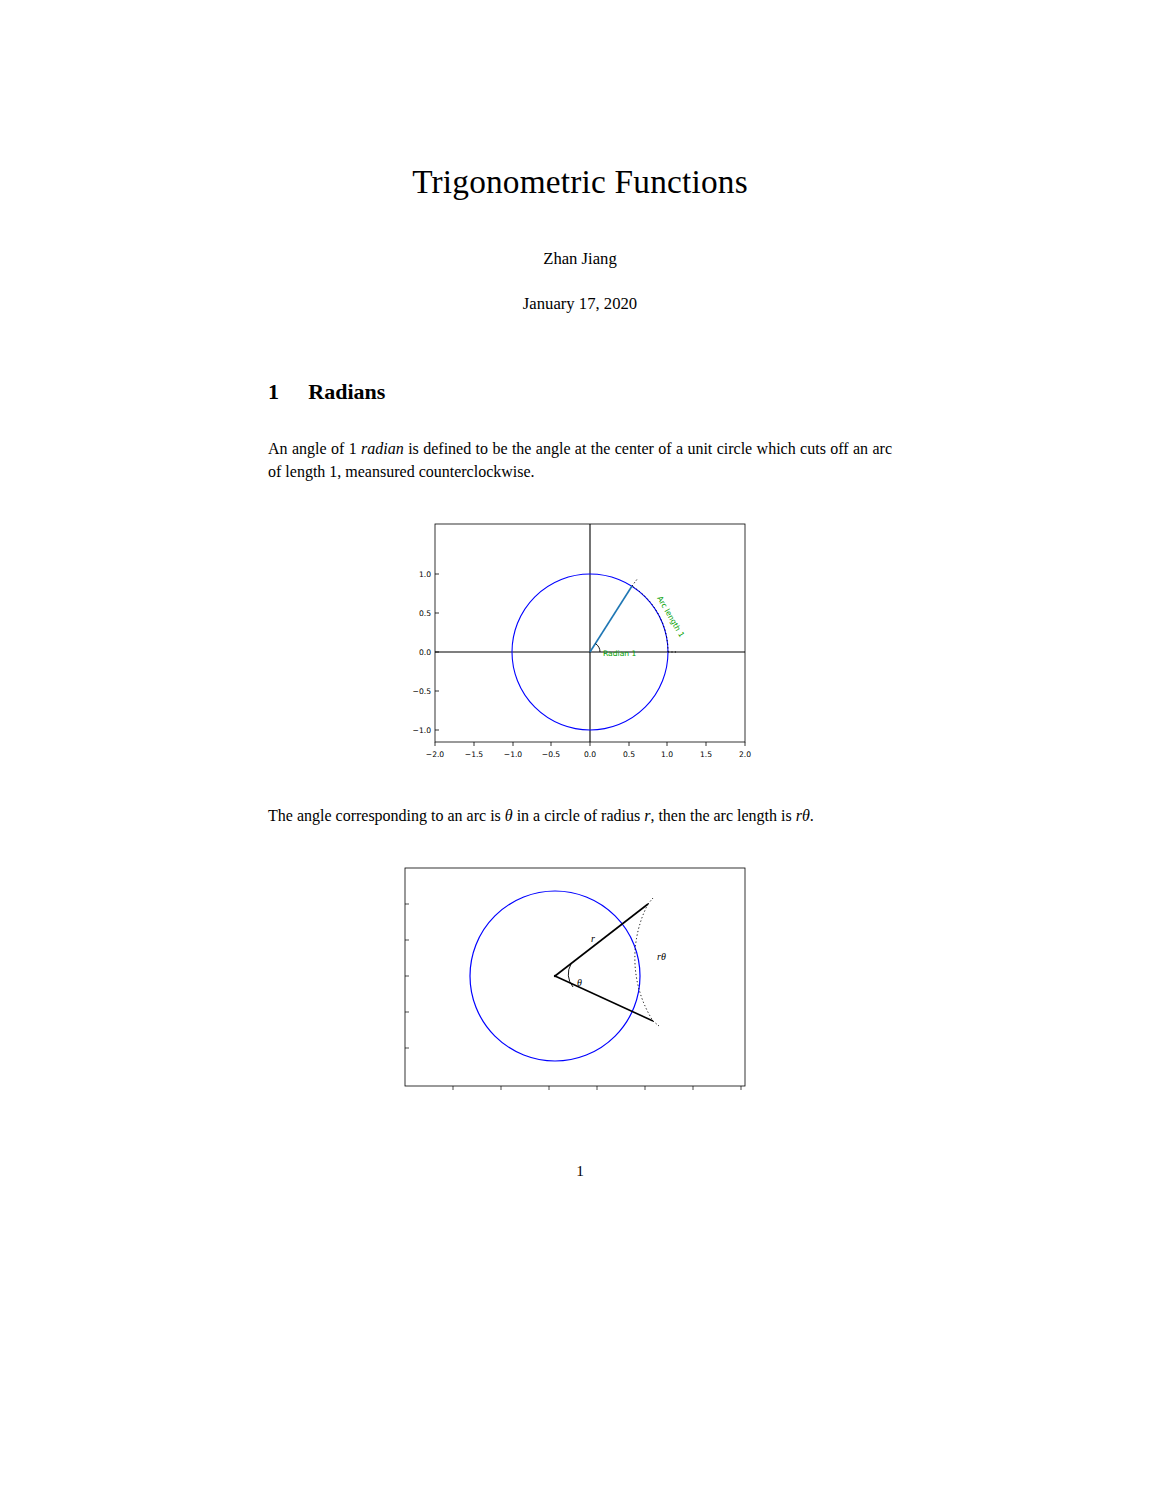Trigonometric Functions
Zhan Jiang
January 17, 2020
1 Radians
An angle of 1 radian is defined to be the angle at the center of a unit circle which cuts off an arc of length 1, meansured counterclockwise.
1.0 0.5 0.0 −0.5 −1.0 −2.0 −1.5 −1.0 −0.5 0.0 0.5 1.0 1.5 2.0 Radian 1 Arc length 1
The angle corresponding to an arc is θ in a circle of radius r, then the arc length is rθ.
r θ rθ
1